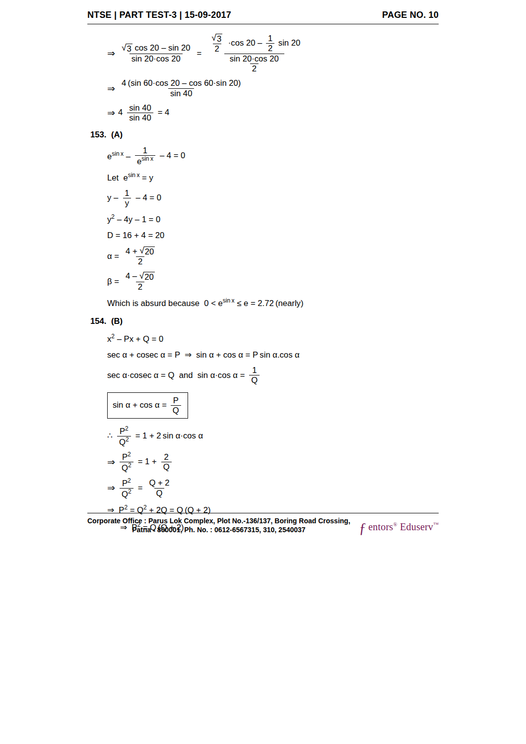NTSE | PART TEST-3 | 15-09-2017
PAGE NO. 10
⇒ √3 cos 20 – sin 20 sin 20·cos 20 = √3 2 ·cos 20 – 1 2 sin 20 sin 20·cos 20 2
⇒ 4 (sin 60·cos 20 – cos 60·sin 20) sin 40
⇒ 4 sin 40 sin 40 = 4
153.(A)
esin x – 1 esin x – 4 = 0
Let esin x = y
y – 1 y – 4 = 0
y2 – 4y – 1 = 0
D = 16 + 4 = 20
α = 4 + √20 2
β = 4 – √20 2
Which is absurd because 0 < esin x ≤ e = 2.72 (nearly)
154.(B)
x2 – Px + Q = 0
sec α + cosec α = P ⇒ sin α + cos α = P sin α.cos α
sec α·cosec α = Q and sin α·cos α = 1 Q
sin α + cos α = P Q
∴ P2 Q2 = 1 + 2 sin α·cos α
⇒ P2 Q2 = 1 + 2 Q
⇒ P2 Q2 = Q + 2 Q
⇒ P2 = Q2 + 2Q = Q (Q + 2)
⇒ P2 = Q (Q + 2)
Corporate Office : Parus Lok Complex, Plot No.-136/137, Boring Road Crossing,
Patna - 800001, Ph. No. : 0612-6567315, 310, 2540037
ƒ entors® Eduserv™